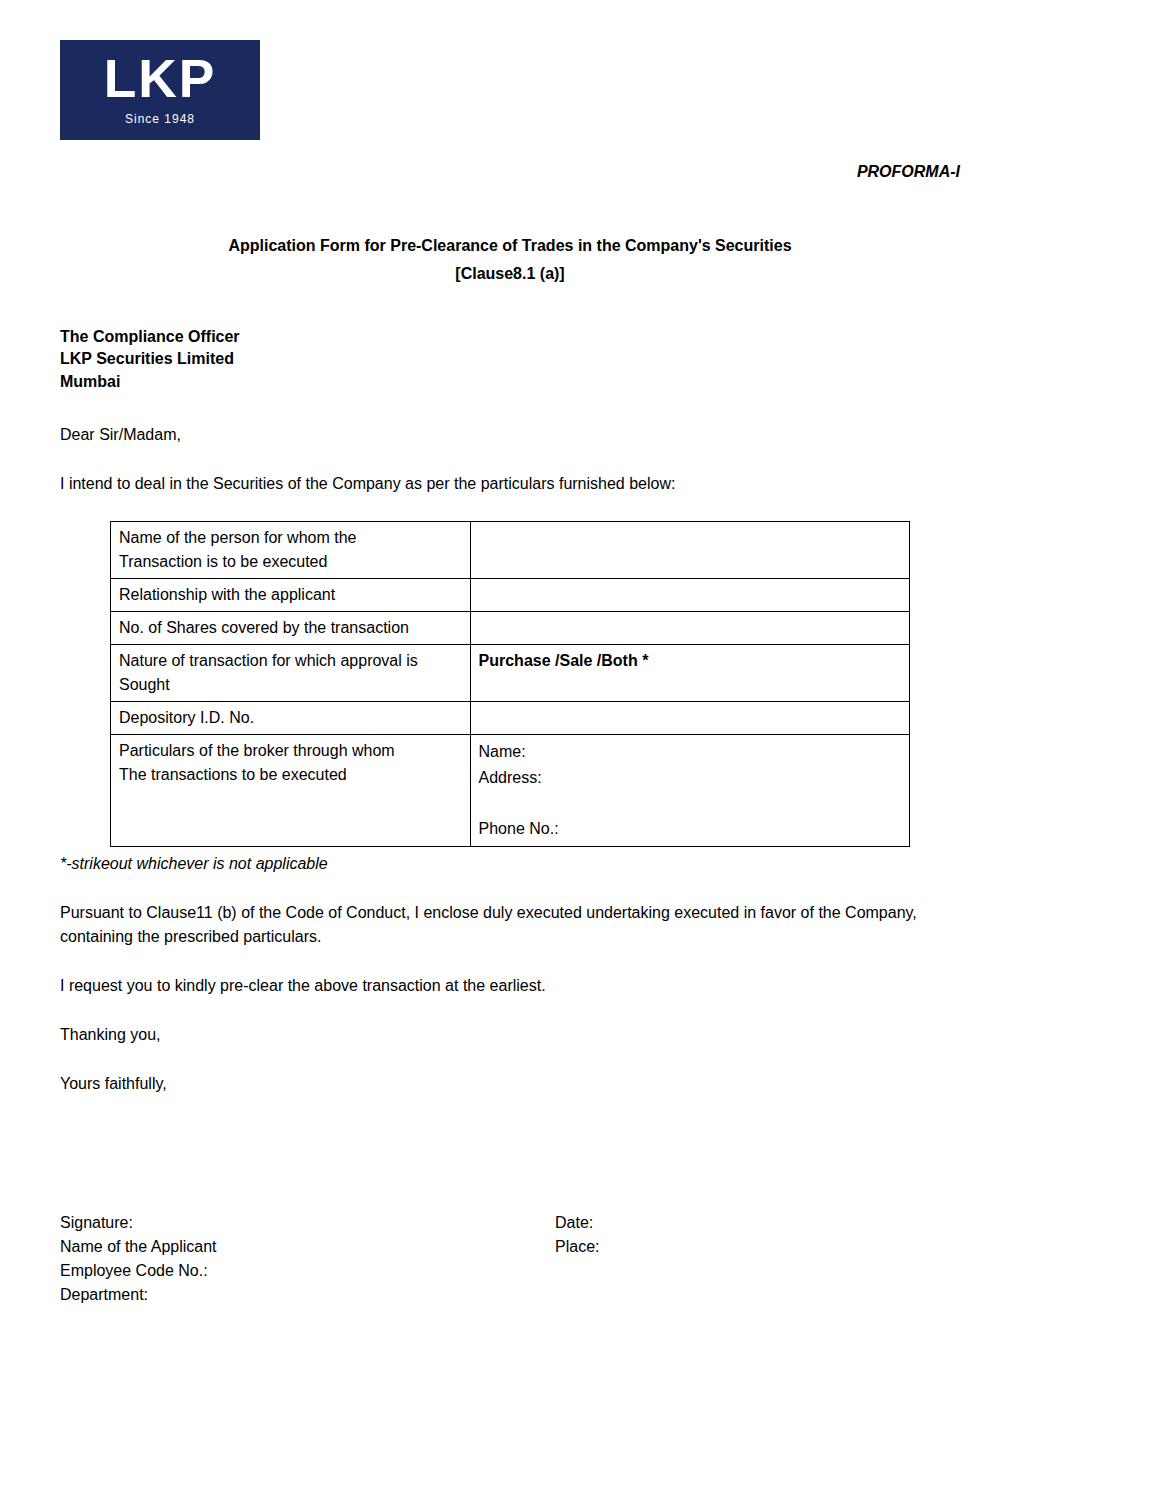LKP
Since 1948
PROFORMA-I
Application Form for Pre-Clearance of Trades in the Company's Securities
[Clause8.1 (a)]
The Compliance Officer
LKP Securities Limited
Mumbai
Dear Sir/Madam,
I intend to deal in the Securities of the Company as per the particulars furnished below:
| Name of the person for whom the Transaction is to be executed | |
| Relationship with the applicant | |
| No. of Shares covered by the transaction | |
| Nature of transaction for which approval is Sought | Purchase /Sale /Both * |
| Depository I.D. No. | |
| Particulars of the broker through whom The transactions to be executed | Name: Address: Phone No.: |
*-strikeout whichever is not applicable
Pursuant to Clause11 (b) of the Code of Conduct, I enclose duly executed undertaking executed in favor of the Company, containing the prescribed particulars.
I request you to kindly pre-clear the above transaction at the earliest.
Thanking you,
Yours faithfully,
Signature:
Name of the Applicant
Employee Code No.:
Department:
Date:
Place: